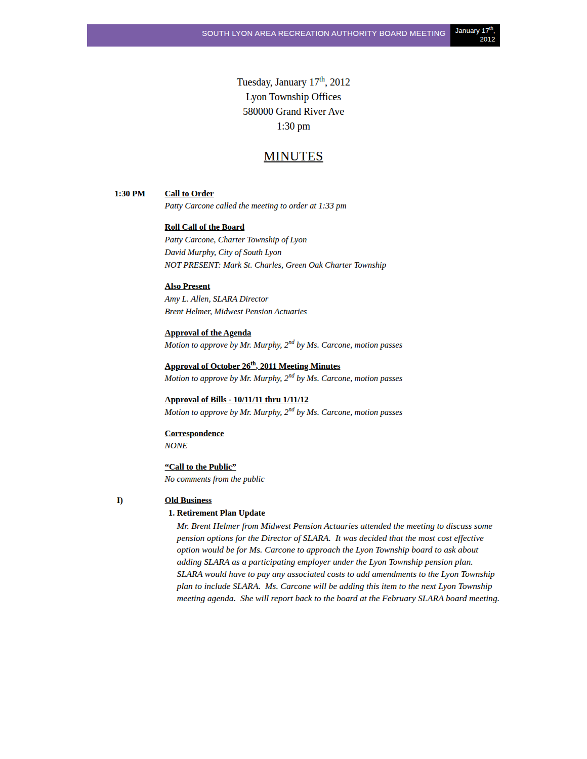SOUTH LYON AREA RECREATION AUTHORITY BOARD MEETING
January 17th,
2012
Tuesday, January 17th, 2012
Lyon Township Offices
580000 Grand River Ave
1:30 pm
MINUTES
1:30 PM
Call to Order
Patty Carcone called the meeting to order at 1:33 pm
Roll Call of the Board
Patty Carcone, Charter Township of Lyon
David Murphy, City of South Lyon
NOT PRESENT: Mark St. Charles, Green Oak Charter Township
Also Present
Amy L. Allen, SLARA Director
Brent Helmer, Midwest Pension Actuaries
Approval of the Agenda
Motion to approve by Mr. Murphy, 2nd by Ms. Carcone, motion passes
Approval of October 26th, 2011 Meeting Minutes
Motion to approve by Mr. Murphy, 2nd by Ms. Carcone, motion passes
Approval of Bills - 10/11/11 thru 1/11/12
Motion to approve by Mr. Murphy, 2nd by Ms. Carcone, motion passes
Correspondence
NONE
“Call to the Public”
No comments from the public
I)
Old Business
Retirement Plan Update
Mr. Brent Helmer from Midwest Pension Actuaries attended the meeting to discuss some pension options for the Director of SLARA. It was decided that the most cost effective option would be for Ms. Carcone to approach the Lyon Township board to ask about adding SLARA as a participating employer under the Lyon Township pension plan. SLARA would have to pay any associated costs to add amendments to the Lyon Township plan to include SLARA. Ms. Carcone will be adding this item to the next Lyon Township meeting agenda. She will report back to the board at the February SLARA board meeting.